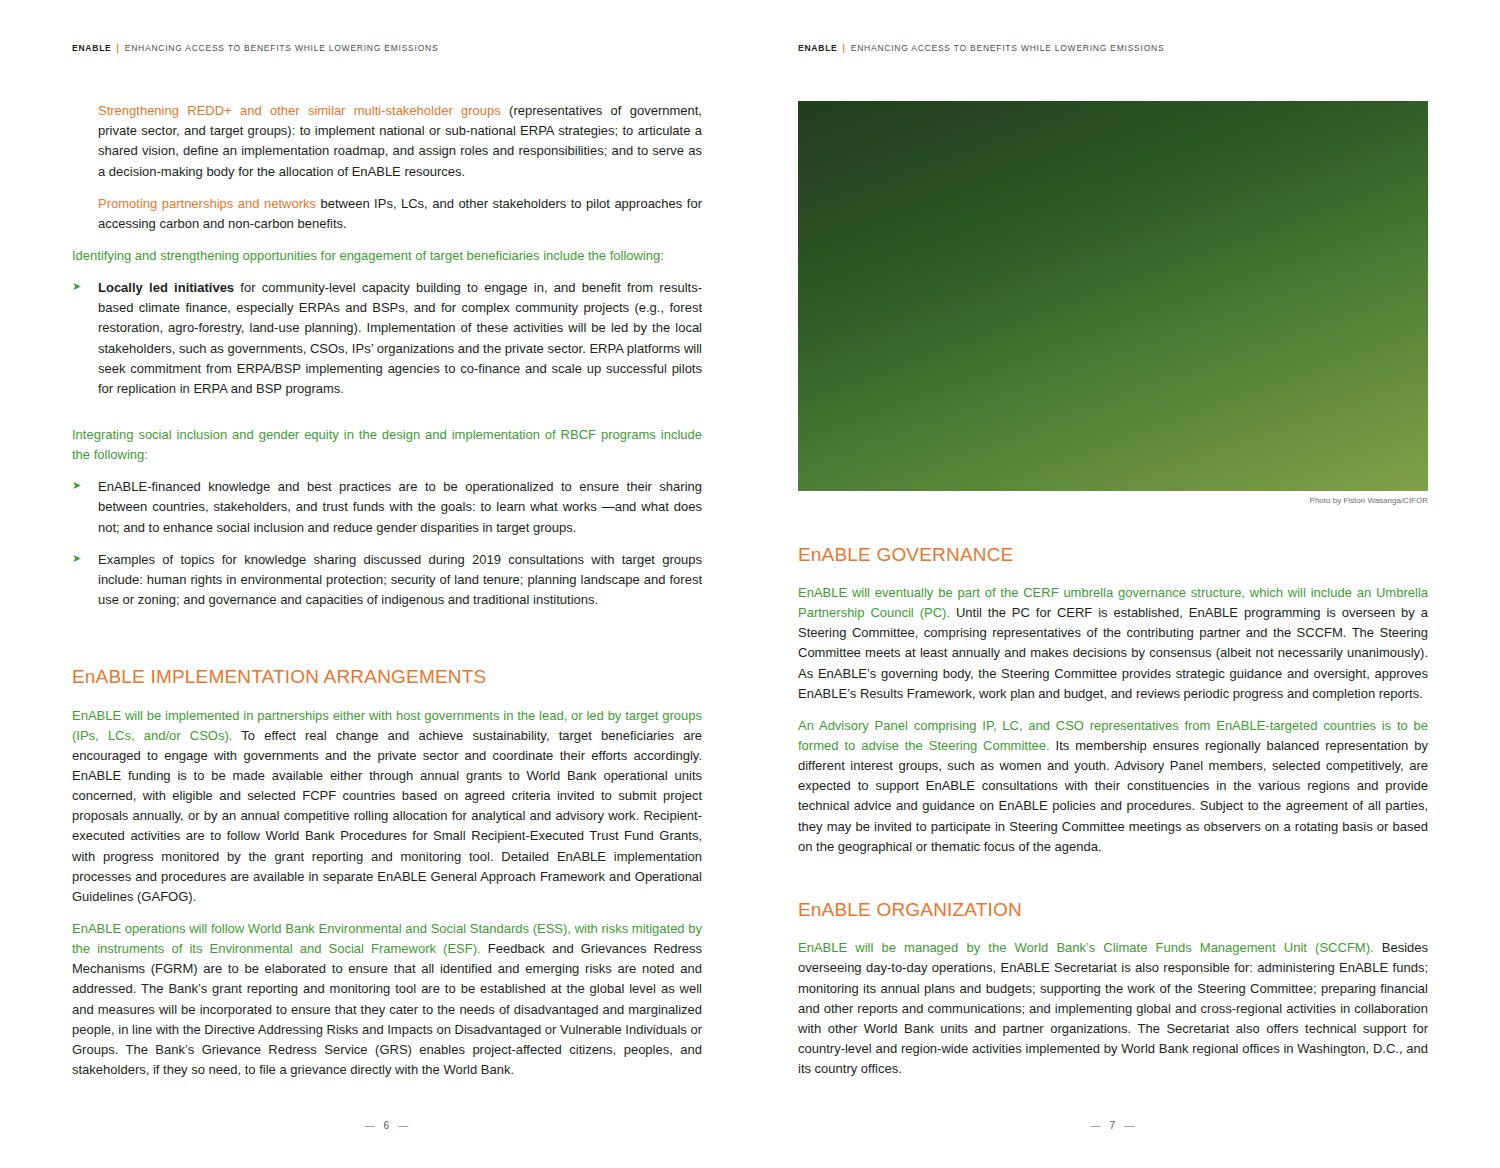EnABLE|ENHANCING ACCESS TO BENEFITS WHILE LOWERING EMISSIONS
Strengthening REDD+ and other similar multi-stakeholder groups (representatives of government, private sector, and target groups): to implement national or sub-national ERPA strategies; to articulate a shared vision, define an implementation roadmap, and assign roles and responsibilities; and to serve as a decision-making body for the allocation of EnABLE resources.
Promoting partnerships and networks between IPs, LCs, and other stakeholders to pilot approaches for accessing carbon and non-carbon benefits.
Identifying and strengthening opportunities for engagement of target beneficiaries include the following:
Locally led initiatives for community-level capacity building to engage in, and benefit from results-based climate finance, especially ERPAs and BSPs, and for complex community projects (e.g., forest restoration, agro-forestry, land-use planning). Implementation of these activities will be led by the local stakeholders, such as governments, CSOs, IPs’ organizations and the private sector. ERPA platforms will seek commitment from ERPA/BSP implementing agencies to co-finance and scale up successful pilots for replication in ERPA and BSP programs.
Integrating social inclusion and gender equity in the design and implementation of RBCF programs include the following:
EnABLE-financed knowledge and best practices are to be operationalized to ensure their sharing between countries, stakeholders, and trust funds with the goals: to learn what works —and what does not; and to enhance social inclusion and reduce gender disparities in target groups.
Examples of topics for knowledge sharing discussed during 2019 consultations with target groups include: human rights in environmental protection; security of land tenure; planning landscape and forest use or zoning; and governance and capacities of indigenous and traditional institutions.
EnABLE IMPLEMENTATION ARRANGEMENTS
EnABLE will be implemented in partnerships either with host governments in the lead, or led by target groups (IPs, LCs, and/or CSOs). To effect real change and achieve sustainability, target beneficiaries are encouraged to engage with governments and the private sector and coordinate their efforts accordingly. EnABLE funding is to be made available either through annual grants to World Bank operational units concerned, with eligible and selected FCPF countries based on agreed criteria invited to submit project proposals annually, or by an annual competitive rolling allocation for analytical and advisory work. Recipient-executed activities are to follow World Bank Procedures for Small Recipient-Executed Trust Fund Grants, with progress monitored by the grant reporting and monitoring tool. Detailed EnABLE implementation processes and procedures are available in separate EnABLE General Approach Framework and Operational Guidelines (GAFOG).
EnABLE operations will follow World Bank Environmental and Social Standards (ESS), with risks mitigated by the instruments of its Environmental and Social Framework (ESF). Feedback and Grievances Redress Mechanisms (FGRM) are to be elaborated to ensure that all identified and emerging risks are noted and addressed. The Bank’s grant reporting and monitoring tool are to be established at the global level as well and measures will be incorporated to ensure that they cater to the needs of disadvantaged and marginalized people, in line with the Directive Addressing Risks and Impacts on Disadvantaged or Vulnerable Individuals or Groups. The Bank’s Grievance Redress Service (GRS) enables project-affected citizens, peoples, and stakeholders, if they so need, to file a grievance directly with the World Bank.
— 6 —
EnABLE|ENHANCING ACCESS TO BENEFITS WHILE LOWERING EMISSIONS
Photo by Fiston Wasanga/CIFOR
EnABLE GOVERNANCE
EnABLE will eventually be part of the CERF umbrella governance structure, which will include an Umbrella Partnership Council (PC). Until the PC for CERF is established, EnABLE programming is overseen by a Steering Committee, comprising representatives of the contributing partner and the SCCFM. The Steering Committee meets at least annually and makes decisions by consensus (albeit not necessarily unanimously). As EnABLE’s governing body, the Steering Committee provides strategic guidance and oversight, approves EnABLE’s Results Framework, work plan and budget, and reviews periodic progress and completion reports.
An Advisory Panel comprising IP, LC, and CSO representatives from EnABLE-targeted countries is to be formed to advise the Steering Committee. Its membership ensures regionally balanced representation by different interest groups, such as women and youth. Advisory Panel members, selected competitively, are expected to support EnABLE consultations with their constituencies in the various regions and provide technical advice and guidance on EnABLE policies and procedures. Subject to the agreement of all parties, they may be invited to participate in Steering Committee meetings as observers on a rotating basis or based on the geographical or thematic focus of the agenda.
EnABLE ORGANIZATION
EnABLE will be managed by the World Bank’s Climate Funds Management Unit (SCCFM). Besides overseeing day-to-day operations, EnABLE Secretariat is also responsible for: administering EnABLE funds; monitoring its annual plans and budgets; supporting the work of the Steering Committee; preparing financial and other reports and communications; and implementing global and cross-regional activities in collaboration with other World Bank units and partner organizations. The Secretariat also offers technical support for country-level and region-wide activities implemented by World Bank regional offices in Washington, D.C., and its country offices.
— 7 —